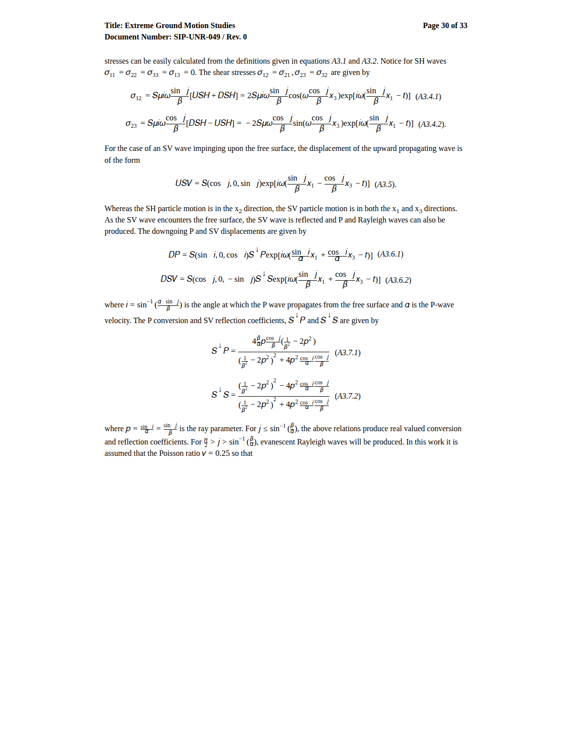Title: Extreme Ground Motion Studies Page 30 of 33
Document Number: SIP-UNR-049 / Rev. 0
stresses can be easily calculated from the definitions given in equations A3.1 and A3.2. Notice for SH waves σ11= σ22= σ33= σ13=0 . The shear stresses σ12= σ21, σ23= σ32 are given by
σ12 = Sμiω sin jβ [USH+DSH] = 2Sμiω sin jβ cos ( ω cos jβ x3 ) exp [ iω ( sin jβ x1 −t ) ] (A3.4.1)
σ23 = Sμiω cos jβ [DSH−USH] = −2Sμω cos jβ sin ( ω cos jβ x3 ) exp [ iω ( sin jβ x1 −t ) ] (A3.4.2).
For the case of an SV wave impinging upon the free surface, the displacement of the upward propagating wave is of the form
USV = S ( cos j,0,sin j ) exp [ iω ( sin jβ x1 − cos jβ x3 −t ) ] (A3.5).
Whereas the SH particle motion is in the x2 direction, the SV particle motion is in both the x1 and x3 directions. As the SV wave encounters the free surface, the SV wave is reflected and P and Rayleigh waves can also be produced. The downgoing P and SV displacements are given by
DP = S ( sin i,0,cos i ) S P↓ exp [ iω ( sin iα x1 + cos iα x3 −t ) ] (A3.6.1)
DSV = S ( cos j,0,−sin j ) S S↓ exp [ iω ( sin jβ x1 + cos jβ x3 −t ) ] (A3.6.2)
where i= sin−1 ( α sin jβ ) is the angle at which the P wave propagates from the free surface and α is the P-wave velocity. The P conversion and SV reflection coefficients, S P↓ and S S↓ are given by
S P↓ = 4 βα p cos jβ ( 1β2 −2p2 ) ( 1β2 −2p2 ) 2 + 4p2 cos iα cos jβ (A3.7.1)
S S↓ = ( 1β2 −2p2 ) 2 − 4p2 cos iα cos jβ ( 1β2 −2p2 ) 2 + 4p2 cos iα cos jβ (A3.7.2)
where p= sin iα = sin jβ is the ray parameter. For j≤ sin−1 (βα) , the above relations produce real valued conversion and reflection coefficients. For π2 >j> sin−1 (βα) , evanescent Rayleigh waves will be produced. In this work it is assumed that the Poisson ratio ν=0.25 so that